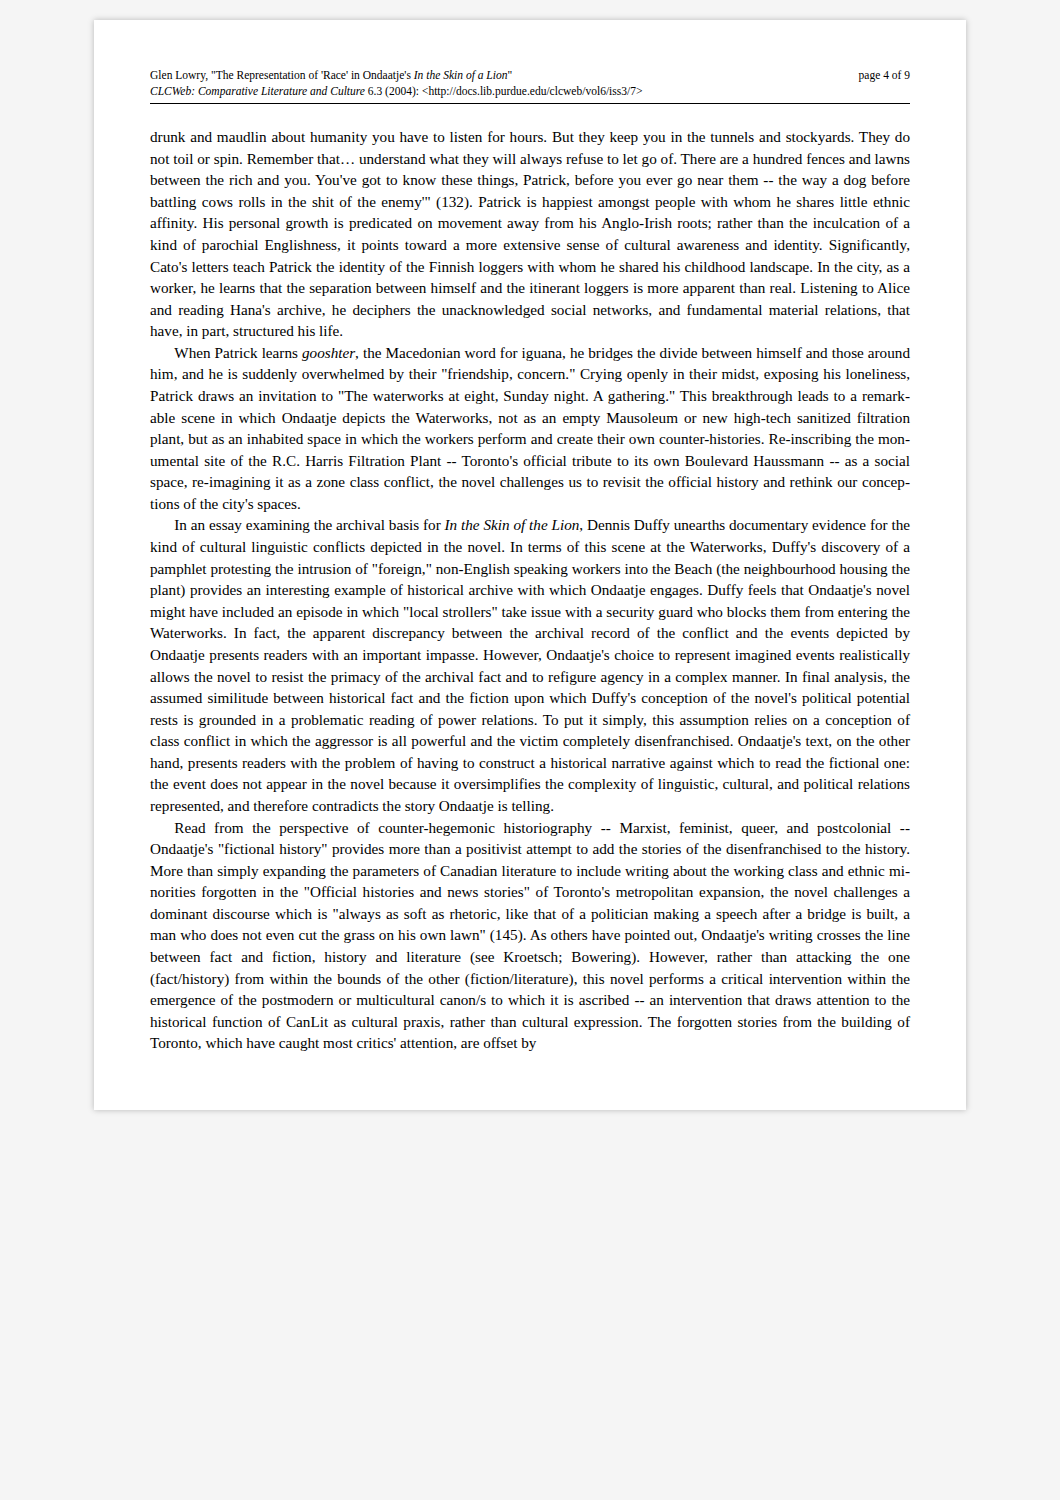Glen Lowry, "The Representation of 'Race' in Ondaatje's In the Skin of a Lion" page 4 of 9
CLCWeb: Comparative Literature and Culture 6.3 (2004): <http://docs.lib.purdue.edu/clcweb/vol6/iss3/7>
drunk and maudlin about humanity you have to listen for hours. But they keep you in the tunnels and stockyards. They do not toil or spin. Remember that… understand what they will always refuse to let go of. There are a hundred fences and lawns between the rich and you. You've got to know these things, Patrick, before you ever go near them -- the way a dog before battling cows rolls in the shit of the enemy'" (132). Patrick is happiest amongst people with whom he shares little ethnic affinity. His personal growth is predicated on movement away from his Anglo-Irish roots; rather than the inculcation of a kind of parochial Englishness, it points toward a more extensive sense of cultural awareness and identity. Significantly, Cato's letters teach Patrick the identity of the Finnish loggers with whom he shared his childhood landscape. In the city, as a worker, he learns that the separation between himself and the itinerant loggers is more apparent than real. Listening to Alice and reading Hana's archive, he deciphers the unacknowledged social networks, and fundamental material relations, that have, in part, structured his life.
When Patrick learns gooshter, the Macedonian word for iguana, he bridges the divide between himself and those around him, and he is suddenly overwhelmed by their "friendship, concern." Crying openly in their midst, exposing his loneliness, Patrick draws an invitation to "The waterworks at eight, Sunday night. A gathering." This breakthrough leads to a remarkable scene in which Ondaatje depicts the Waterworks, not as an empty Mausoleum or new high-tech sanitized filtration plant, but as an inhabited space in which the workers perform and create their own counter-histories. Re-inscribing the monumental site of the R.C. Harris Filtration Plant -- Toronto's official tribute to its own Boulevard Haussmann -- as a social space, re-imagining it as a zone class conflict, the novel challenges us to revisit the official history and rethink our conceptions of the city's spaces.
In an essay examining the archival basis for In the Skin of the Lion, Dennis Duffy unearths documentary evidence for the kind of cultural linguistic conflicts depicted in the novel. In terms of this scene at the Waterworks, Duffy's discovery of a pamphlet protesting the intrusion of "foreign," non-English speaking workers into the Beach (the neighbourhood housing the plant) provides an interesting example of historical archive with which Ondaatje engages. Duffy feels that Ondaatje's novel might have included an episode in which "local strollers" take issue with a security guard who blocks them from entering the Waterworks. In fact, the apparent discrepancy between the archival record of the conflict and the events depicted by Ondaatje presents readers with an important impasse. However, Ondaatje's choice to represent imagined events realistically allows the novel to resist the primacy of the archival fact and to refigure agency in a complex manner. In final analysis, the assumed similitude between historical fact and the fiction upon which Duffy's conception of the novel's political potential rests is grounded in a problematic reading of power relations. To put it simply, this assumption relies on a conception of class conflict in which the aggressor is all powerful and the victim completely disenfranchised. Ondaatje's text, on the other hand, presents readers with the problem of having to construct a historical narrative against which to read the fictional one: the event does not appear in the novel because it oversimplifies the complexity of linguistic, cultural, and political relations represented, and therefore contradicts the story Ondaatje is telling.
Read from the perspective of counter-hegemonic historiography -- Marxist, feminist, queer, and postcolonial -- Ondaatje's "fictional history" provides more than a positivist attempt to add the stories of the disenfranchised to the history. More than simply expanding the parameters of Canadian literature to include writing about the working class and ethnic minorities forgotten in the "Official histories and news stories" of Toronto's metropolitan expansion, the novel challenges a dominant discourse which is "always as soft as rhetoric, like that of a politician making a speech after a bridge is built, a man who does not even cut the grass on his own lawn" (145). As others have pointed out, Ondaatje's writing crosses the line between fact and fiction, history and literature (see Kroetsch; Bowering). However, rather than attacking the one (fact/history) from within the bounds of the other (fiction/literature), this novel performs a critical intervention within the emergence of the postmodern or multicultural canon/s to which it is ascribed -- an intervention that draws attention to the historical function of CanLit as cultural praxis, rather than cultural expression. The forgotten stories from the building of Toronto, which have caught most critics' attention, are offset by